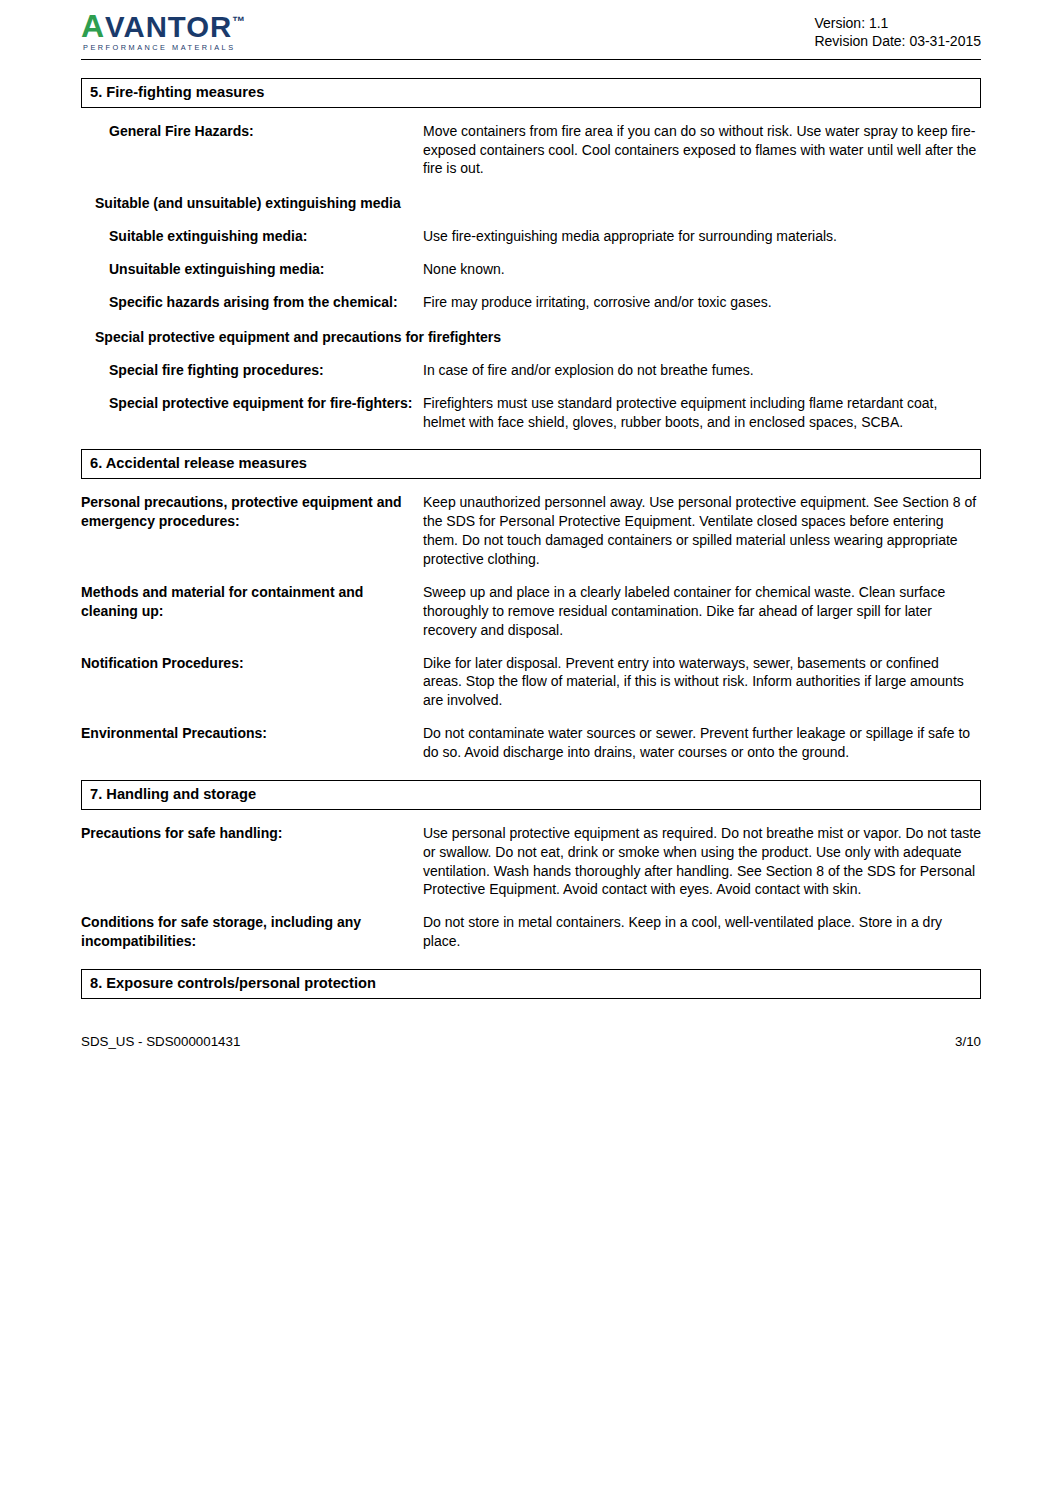AVANTOR™
PERFORMANCE MATERIALS
Version: 1.1
Revision Date: 03-31-2015
5. Fire-fighting measures
General Fire Hazards:
Move containers from fire area if you can do so without risk. Use water spray to keep fire-exposed containers cool. Cool containers exposed to flames with water until well after the fire is out.
Suitable (and unsuitable) extinguishing media
Suitable extinguishing media:
Use fire-extinguishing media appropriate for surrounding materials.
Unsuitable extinguishing media:
None known.
Specific hazards arising from the chemical:
Fire may produce irritating, corrosive and/or toxic gases.
Special protective equipment and precautions for firefighters
Special fire fighting procedures:
In case of fire and/or explosion do not breathe fumes.
Special protective equipment for fire-fighters:
Firefighters must use standard protective equipment including flame retardant coat, helmet with face shield, gloves, rubber boots, and in enclosed spaces, SCBA.
6. Accidental release measures
Personal precautions, protective equipment and emergency procedures:
Keep unauthorized personnel away. Use personal protective equipment. See Section 8 of the SDS for Personal Protective Equipment. Ventilate closed spaces before entering them. Do not touch damaged containers or spilled material unless wearing appropriate protective clothing.
Methods and material for containment and cleaning up:
Sweep up and place in a clearly labeled container for chemical waste. Clean surface thoroughly to remove residual contamination. Dike far ahead of larger spill for later recovery and disposal.
Notification Procedures:
Dike for later disposal. Prevent entry into waterways, sewer, basements or confined areas. Stop the flow of material, if this is without risk. Inform authorities if large amounts are involved.
Environmental Precautions:
Do not contaminate water sources or sewer. Prevent further leakage or spillage if safe to do so. Avoid discharge into drains, water courses or onto the ground.
7. Handling and storage
Precautions for safe handling:
Use personal protective equipment as required. Do not breathe mist or vapor. Do not taste or swallow. Do not eat, drink or smoke when using the product. Use only with adequate ventilation. Wash hands thoroughly after handling. See Section 8 of the SDS for Personal Protective Equipment. Avoid contact with eyes. Avoid contact with skin.
Conditions for safe storage, including any incompatibilities:
Do not store in metal containers. Keep in a cool, well-ventilated place. Store in a dry place.
8. Exposure controls/personal protection
SDS_US - SDS000001431
3/10